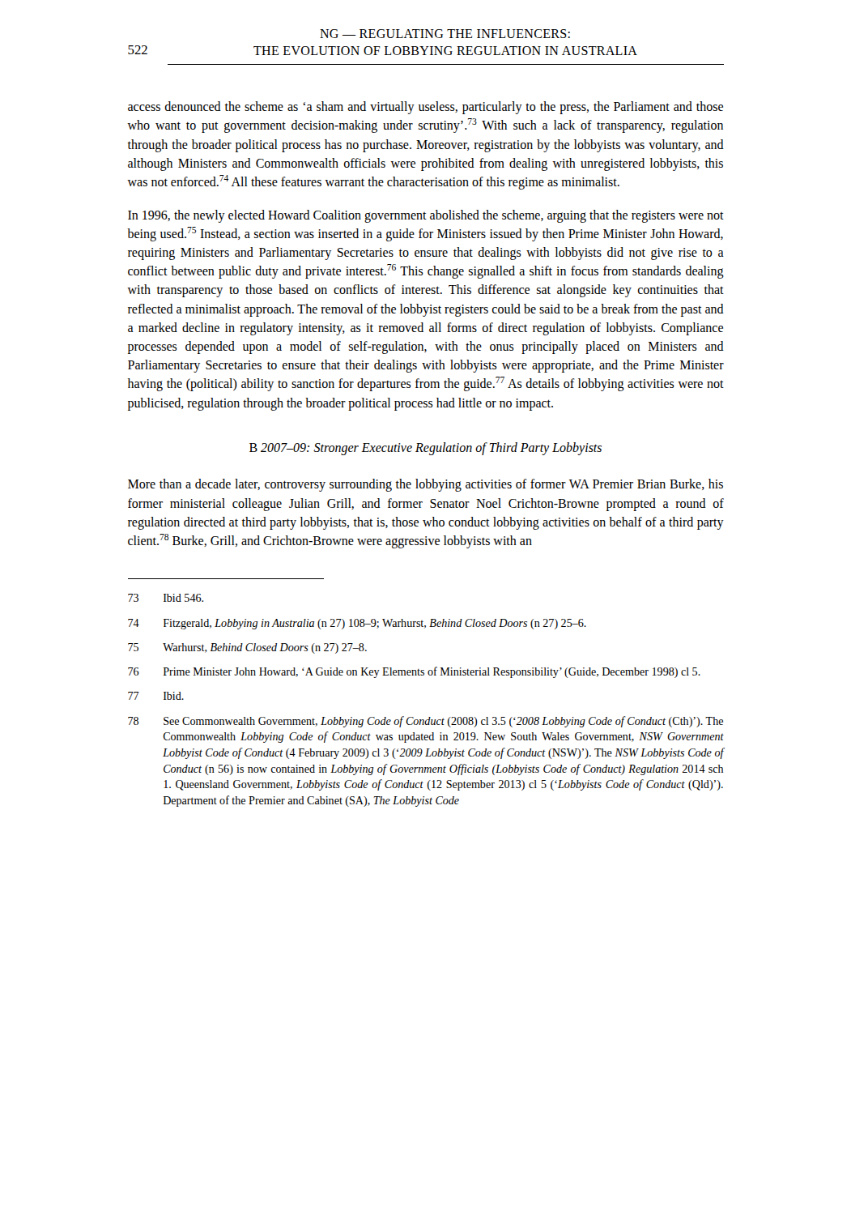522
NG — Regulating the Influencers: The Evolution of Lobbying Regulation in Australia
access denounced the scheme as ‘a sham and virtually useless, particularly to the press, the Parliament and those who want to put government decision-making under scrutiny’.73 With such a lack of transparency, regulation through the broader political process has no purchase. Moreover, registration by the lobbyists was voluntary, and although Ministers and Commonwealth officials were prohibited from dealing with unregistered lobbyists, this was not enforced.74 All these features warrant the characterisation of this regime as minimalist.
In 1996, the newly elected Howard Coalition government abolished the scheme, arguing that the registers were not being used.75 Instead, a section was inserted in a guide for Ministers issued by then Prime Minister John Howard, requiring Ministers and Parliamentary Secretaries to ensure that dealings with lobbyists did not give rise to a conflict between public duty and private interest.76 This change signalled a shift in focus from standards dealing with transparency to those based on conflicts of interest. This difference sat alongside key continuities that reflected a minimalist approach. The removal of the lobbyist registers could be said to be a break from the past and a marked decline in regulatory intensity, as it removed all forms of direct regulation of lobbyists. Compliance processes depended upon a model of self-regulation, with the onus principally placed on Ministers and Parliamentary Secretaries to ensure that their dealings with lobbyists were appropriate, and the Prime Minister having the (political) ability to sanction for departures from the guide.77 As details of lobbying activities were not publicised, regulation through the broader political process had little or no impact.
B 2007–09: Stronger Executive Regulation of Third Party Lobbyists
More than a decade later, controversy surrounding the lobbying activities of former WA Premier Brian Burke, his former ministerial colleague Julian Grill, and former Senator Noel Crichton-Browne prompted a round of regulation directed at third party lobbyists, that is, those who conduct lobbying activities on behalf of a third party client.78 Burke, Grill, and Crichton-Browne were aggressive lobbyists with an
73 Ibid 546.
74 Fitzgerald, Lobbying in Australia (n 27) 108–9; Warhurst, Behind Closed Doors (n 27) 25–6.
75 Warhurst, Behind Closed Doors (n 27) 27–8.
76 Prime Minister John Howard, ‘A Guide on Key Elements of Ministerial Responsibility’ (Guide, December 1998) cl 5.
77 Ibid.
78 See Commonwealth Government, Lobbying Code of Conduct (2008) cl 3.5 (‘2008 Lobbying Code of Conduct (Cth)’). The Commonwealth Lobbying Code of Conduct was updated in 2019. New South Wales Government, NSW Government Lobbyist Code of Conduct (4 February 2009) cl 3 (‘2009 Lobbyist Code of Conduct (NSW)’). The NSW Lobbyists Code of Conduct (n 56) is now contained in Lobbying of Government Officials (Lobbyists Code of Conduct) Regulation 2014 sch 1. Queensland Government, Lobbyists Code of Conduct (12 September 2013) cl 5 (‘Lobbyists Code of Conduct (Qld)’). Department of the Premier and Cabinet (SA), The Lobbyist Code